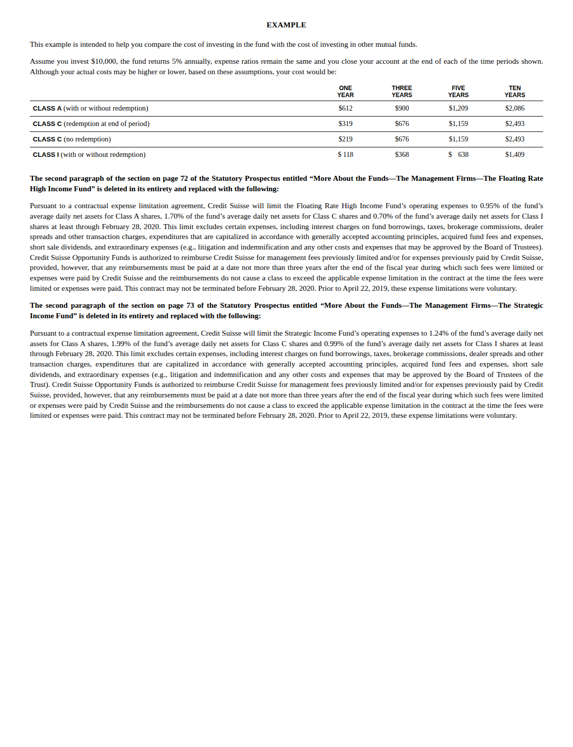EXAMPLE
This example is intended to help you compare the cost of investing in the fund with the cost of investing in other mutual funds.
Assume you invest $10,000, the fund returns 5% annually, expense ratios remain the same and you close your account at the end of each of the time periods shown. Although your actual costs may be higher or lower, based on these assumptions, your cost would be:
| | ONE YEAR | THREE YEARS | FIVE YEARS | TEN YEARS |
| --- | --- | --- | --- | --- |
| CLASS A (with or without redemption) | $612 | $900 | $1,209 | $2,086 |
| CLASS C (redemption at end of period) | $319 | $676 | $1,159 | $2,493 |
| CLASS C (no redemption) | $219 | $676 | $1,159 | $2,493 |
| CLASS I (with or without redemption) | $ 118 | $368 | $ 638 | $1,409 |
The second paragraph of the section on page 72 of the Statutory Prospectus entitled “More About the Funds—The Management Firms—The Floating Rate High Income Fund” is deleted in its entirety and replaced with the following:
Pursuant to a contractual expense limitation agreement, Credit Suisse will limit the Floating Rate High Income Fund’s operating expenses to 0.95% of the fund’s average daily net assets for Class A shares, 1.70% of the fund’s average daily net assets for Class C shares and 0.70% of the fund’s average daily net assets for Class I shares at least through February 28, 2020. This limit excludes certain expenses, including interest charges on fund borrowings, taxes, brokerage commissions, dealer spreads and other transaction charges, expenditures that are capitalized in accordance with generally accepted accounting principles, acquired fund fees and expenses, short sale dividends, and extraordinary expenses (e.g., litigation and indemnification and any other costs and expenses that may be approved by the Board of Trustees). Credit Suisse Opportunity Funds is authorized to reimburse Credit Suisse for management fees previously limited and/or for expenses previously paid by Credit Suisse, provided, however, that any reimbursements must be paid at a date not more than three years after the end of the fiscal year during which such fees were limited or expenses were paid by Credit Suisse and the reimbursements do not cause a class to exceed the applicable expense limitation in the contract at the time the fees were limited or expenses were paid. This contract may not be terminated before February 28, 2020. Prior to April 22, 2019, these expense limitations were voluntary.
The second paragraph of the section on page 73 of the Statutory Prospectus entitled “More About the Funds—The Management Firms—The Strategic Income Fund” is deleted in its entirety and replaced with the following:
Pursuant to a contractual expense limitation agreement, Credit Suisse will limit the Strategic Income Fund’s operating expenses to 1.24% of the fund’s average daily net assets for Class A shares, 1.99% of the fund’s average daily net assets for Class C shares and 0.99% of the fund’s average daily net assets for Class I shares at least through February 28, 2020. This limit excludes certain expenses, including interest charges on fund borrowings, taxes, brokerage commissions, dealer spreads and other transaction charges, expenditures that are capitalized in accordance with generally accepted accounting principles, acquired fund fees and expenses, short sale dividends, and extraordinary expenses (e.g., litigation and indemnification and any other costs and expenses that may be approved by the Board of Trustees of the Trust). Credit Suisse Opportunity Funds is authorized to reimburse Credit Suisse for management fees previously limited and/or for expenses previously paid by Credit Suisse, provided, however, that any reimbursements must be paid at a date not more than three years after the end of the fiscal year during which such fees were limited or expenses were paid by Credit Suisse and the reimbursements do not cause a class to exceed the applicable expense limitation in the contract at the time the fees were limited or expenses were paid. This contract may not be terminated before February 28, 2020. Prior to April 22, 2019, these expense limitations were voluntary.